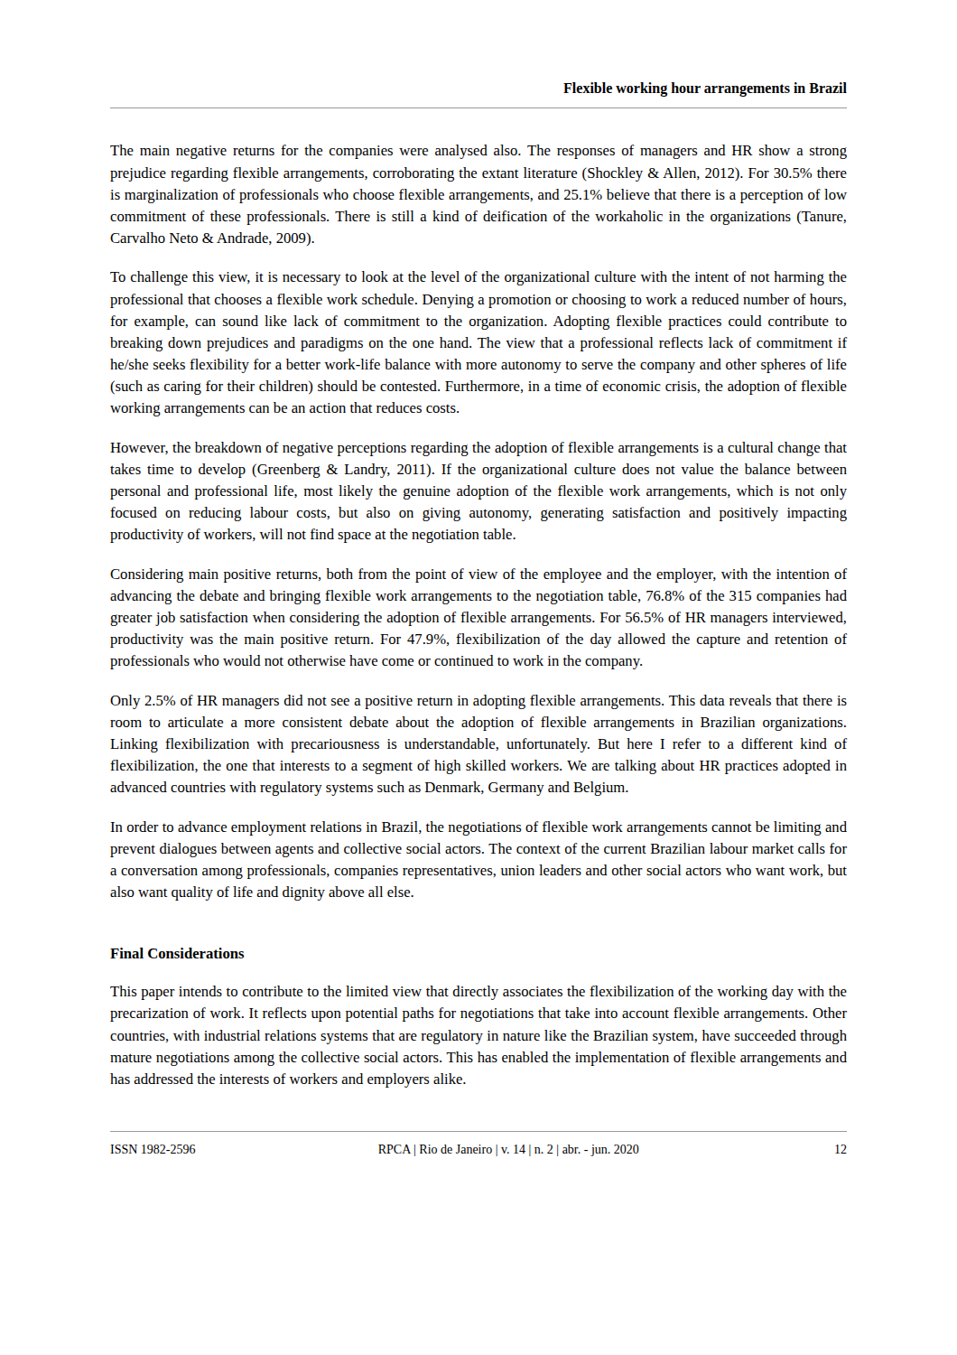Flexible working hour arrangements in Brazil
The main negative returns for the companies were analysed also. The responses of managers and HR show a strong prejudice regarding flexible arrangements, corroborating the extant literature (Shockley & Allen, 2012). For 30.5% there is marginalization of professionals who choose flexible arrangements, and 25.1% believe that there is a perception of low commitment of these professionals. There is still a kind of deification of the workaholic in the organizations (Tanure, Carvalho Neto & Andrade, 2009).
To challenge this view, it is necessary to look at the level of the organizational culture with the intent of not harming the professional that chooses a flexible work schedule. Denying a promotion or choosing to work a reduced number of hours, for example, can sound like lack of commitment to the organization. Adopting flexible practices could contribute to breaking down prejudices and paradigms on the one hand. The view that a professional reflects lack of commitment if he/she seeks flexibility for a better work-life balance with more autonomy to serve the company and other spheres of life (such as caring for their children) should be contested. Furthermore, in a time of economic crisis, the adoption of flexible working arrangements can be an action that reduces costs.
However, the breakdown of negative perceptions regarding the adoption of flexible arrangements is a cultural change that takes time to develop (Greenberg & Landry, 2011). If the organizational culture does not value the balance between personal and professional life, most likely the genuine adoption of the flexible work arrangements, which is not only focused on reducing labour costs, but also on giving autonomy, generating satisfaction and positively impacting productivity of workers, will not find space at the negotiation table.
Considering main positive returns, both from the point of view of the employee and the employer, with the intention of advancing the debate and bringing flexible work arrangements to the negotiation table, 76.8% of the 315 companies had greater job satisfaction when considering the adoption of flexible arrangements. For 56.5% of HR managers interviewed, productivity was the main positive return. For 47.9%, flexibilization of the day allowed the capture and retention of professionals who would not otherwise have come or continued to work in the company.
Only 2.5% of HR managers did not see a positive return in adopting flexible arrangements. This data reveals that there is room to articulate a more consistent debate about the adoption of flexible arrangements in Brazilian organizations. Linking flexibilization with precariousness is understandable, unfortunately. But here I refer to a different kind of flexibilization, the one that interests to a segment of high skilled workers. We are talking about HR practices adopted in advanced countries with regulatory systems such as Denmark, Germany and Belgium.
In order to advance employment relations in Brazil, the negotiations of flexible work arrangements cannot be limiting and prevent dialogues between agents and collective social actors. The context of the current Brazilian labour market calls for a conversation among professionals, companies representatives, union leaders and other social actors who want work, but also want quality of life and dignity above all else.
Final Considerations
This paper intends to contribute to the limited view that directly associates the flexibilization of the working day with the precarization of work. It reflects upon potential paths for negotiations that take into account flexible arrangements. Other countries, with industrial relations systems that are regulatory in nature like the Brazilian system, have succeeded through mature negotiations among the collective social actors. This has enabled the implementation of flexible arrangements and has addressed the interests of workers and employers alike.
ISSN 1982-2596 RPCA | Rio de Janeiro | v. 14 | n. 2 | abr. - jun. 2020 12